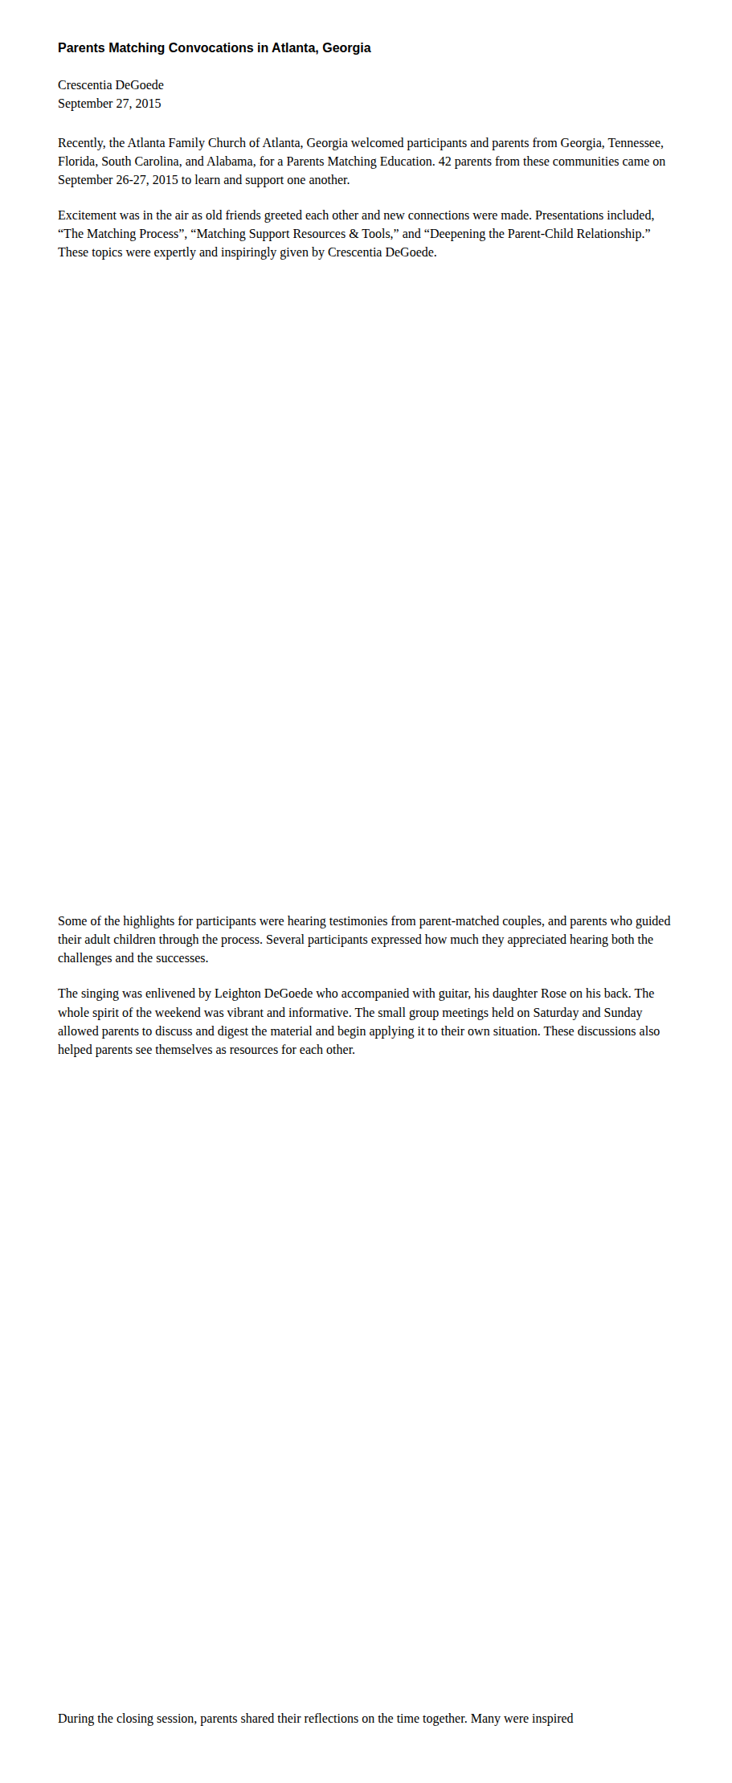Parents Matching Convocations in Atlanta, Georgia
Crescentia DeGoede September 27, 2015
Recently, the Atlanta Family Church of Atlanta, Georgia welcomed participants and parents from Georgia, Tennessee, Florida, South Carolina, and Alabama, for a Parents Matching Education. 42 parents from these communities came on September 26-27, 2015 to learn and support one another.
Excitement was in the air as old friends greeted each other and new connections were made. Presentations included, “The Matching Process”, “Matching Support Resources & Tools,” and “Deepening the Parent-Child Relationship.” These topics were expertly and inspiringly given by Crescentia DeGoede.
Some of the highlights for participants were hearing testimonies from parent-matched couples, and parents who guided their adult children through the process. Several participants expressed how much they appreciated hearing both the challenges and the successes.
The singing was enlivened by Leighton DeGoede who accompanied with guitar, his daughter Rose on his back. The whole spirit of the weekend was vibrant and informative. The small group meetings held on Saturday and Sunday allowed parents to discuss and digest the material and begin applying it to their own situation. These discussions also helped parents see themselves as resources for each other.
During the closing session, parents shared their reflections on the time together. Many were inspired